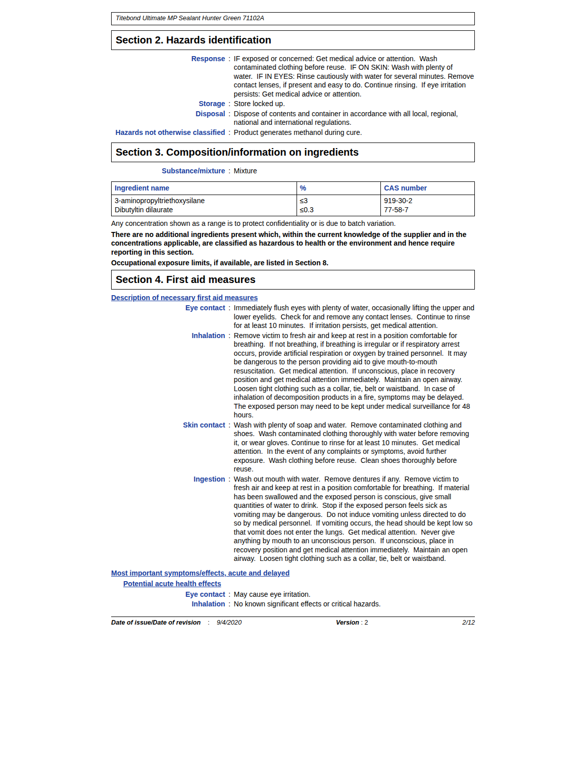Titebond Ultimate MP Sealant Hunter Green 71102A
Section 2. Hazards identification
| Response | : | IF exposed or concerned: Get medical advice or attention. Wash contaminated clothing before reuse. IF ON SKIN: Wash with plenty of water. IF IN EYES: Rinse cautiously with water for several minutes. Remove contact lenses, if present and easy to do. Continue rinsing. If eye irritation persists: Get medical advice or attention. |
| Storage | : | Store locked up. |
| Disposal | : | Dispose of contents and container in accordance with all local, regional, national and international regulations. |
| Hazards not otherwise classified | : | Product generates methanol during cure. |
Section 3. Composition/information on ingredients
| Substance/mixture | : | Mixture |
| Ingredient name | % | CAS number |
| --- | --- | --- |
| 3-aminopropyltriethoxysilane Dibutyltin dilaurate | ≤3 ≤0.3 | 919-30-2 77-58-7 |
Any concentration shown as a range is to protect confidentiality or is due to batch variation.
There are no additional ingredients present which, within the current knowledge of the supplier and in the concentrations applicable, are classified as hazardous to health or the environment and hence require reporting in this section.
Occupational exposure limits, if available, are listed in Section 8.
Section 4. First aid measures
Description of necessary first aid measures
| Eye contact | : | Immediately flush eyes with plenty of water, occasionally lifting the upper and lower eyelids. Check for and remove any contact lenses. Continue to rinse for at least 10 minutes. If irritation persists, get medical attention. |
| Inhalation | : | Remove victim to fresh air and keep at rest in a position comfortable for breathing. If not breathing, if breathing is irregular or if respiratory arrest occurs, provide artificial respiration or oxygen by trained personnel. It may be dangerous to the person providing aid to give mouth-to-mouth resuscitation. Get medical attention. If unconscious, place in recovery position and get medical attention immediately. Maintain an open airway. Loosen tight clothing such as a collar, tie, belt or waistband. In case of inhalation of decomposition products in a fire, symptoms may be delayed. The exposed person may need to be kept under medical surveillance for 48 hours. |
| Skin contact | : | Wash with plenty of soap and water. Remove contaminated clothing and shoes. Wash contaminated clothing thoroughly with water before removing it, or wear gloves. Continue to rinse for at least 10 minutes. Get medical attention. In the event of any complaints or symptoms, avoid further exposure. Wash clothing before reuse. Clean shoes thoroughly before reuse. |
| Ingestion | : | Wash out mouth with water. Remove dentures if any. Remove victim to fresh air and keep at rest in a position comfortable for breathing. If material has been swallowed and the exposed person is conscious, give small quantities of water to drink. Stop if the exposed person feels sick as vomiting may be dangerous. Do not induce vomiting unless directed to do so by medical personnel. If vomiting occurs, the head should be kept low so that vomit does not enter the lungs. Get medical attention. Never give anything by mouth to an unconscious person. If unconscious, place in recovery position and get medical attention immediately. Maintain an open airway. Loosen tight clothing such as a collar, tie, belt or waistband. |
Most important symptoms/effects, acute and delayed
Potential acute health effects
| Eye contact | : | May cause eye irritation. |
| Inhalation | : | No known significant effects or critical hazards. |
Date of issue/Date of revision : 9/4/2020
Version : 2
2/12